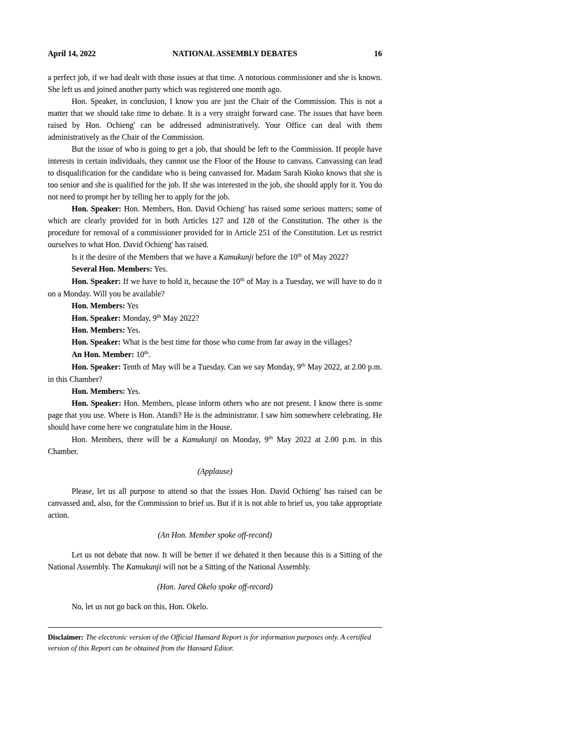April 14, 2022 National Assembly Debates 16
a perfect job, if we had dealt with those issues at that time. A notorious commissioner and she is known. She left us and joined another party which was registered one month ago.
Hon. Speaker, in conclusion, I know you are just the Chair of the Commission. This is not a matter that we should take time to debate. It is a very straight forward case. The issues that have been raised by Hon. Ochieng' can be addressed administratively. Your Office can deal with them administratively as the Chair of the Commission.
But the issue of who is going to get a job, that should be left to the Commission. If people have interests in certain individuals, they cannot use the Floor of the House to canvass. Canvassing can lead to disqualification for the candidate who is being canvassed for. Madam Sarah Kioko knows that she is too senior and she is qualified for the job. If she was interested in the job, she should apply for it. You do not need to prompt her by telling her to apply for the job.
Hon. Speaker: Hon. Members, Hon. David Ochieng' has raised some serious matters; some of which are clearly provided for in both Articles 127 and 128 of the Constitution. The other is the procedure for removal of a commissioner provided for in Article 251 of the Constitution. Let us restrict ourselves to what Hon. David Ochieng' has raised.
Is it the desire of the Members that we have a Kamukunji before the 10th of May 2022?
Several Hon. Members: Yes.
Hon. Speaker: If we have to hold it, because the 10th of May is a Tuesday, we will have to do it on a Monday. Will you be available?
Hon. Members: Yes
Hon. Speaker: Monday, 9th May 2022?
Hon. Members: Yes.
Hon. Speaker: What is the best time for those who come from far away in the villages?
An Hon. Member: 10th.
Hon. Speaker: Tenth of May will be a Tuesday. Can we say Monday, 9th May 2022, at 2.00 p.m. in this Chamber?
Hon. Members: Yes.
Hon. Speaker: Hon. Members, please inform others who are not present. I know there is some page that you use. Where is Hon. Atandi? He is the administrator. I saw him somewhere celebrating. He should have come here we congratulate him in the House.
Hon. Members, there will be a Kamukunji on Monday, 9th May 2022 at 2.00 p.m. in this Chamber.
(Applause)
Please, let us all purpose to attend so that the issues Hon. David Ochieng' has raised can be canvassed and, also, for the Commission to brief us. But if it is not able to brief us, you take appropriate action.
(An Hon. Member spoke off-record)
Let us not debate that now. It will be better if we debated it then because this is a Sitting of the National Assembly. The Kamukunji will not be a Sitting of the National Assembly.
(Hon. Jared Okelo spoke off-record)
No, let us not go back on this, Hon. Okelo.
Disclaimer: The electronic version of the Official Hansard Report is for information purposes only. A certified version of this Report can be obtained from the Hansard Editor.